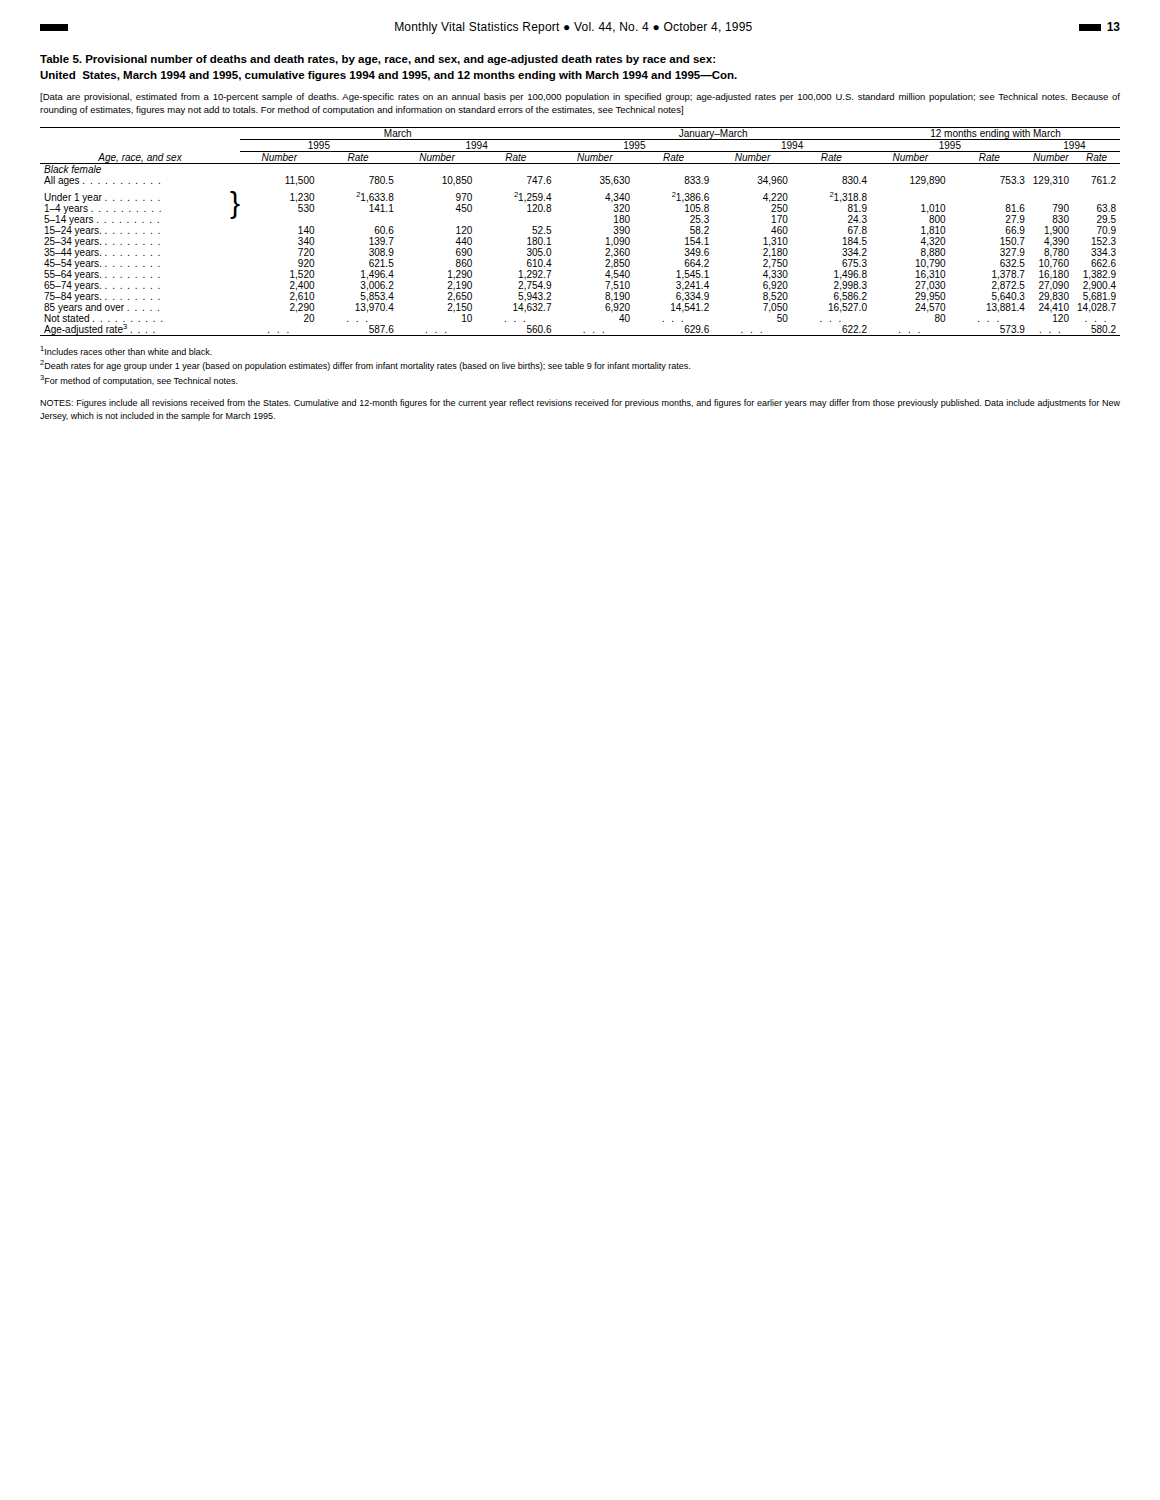Monthly Vital Statistics Report ● Vol. 44, No. 4 ● October 4, 1995
13
Table 5. Provisional number of deaths and death rates, by age, race, and sex, and age-adjusted death rates by race and sex:
United States, March 1994 and 1995, cumulative figures 1994 and 1995, and 12 months ending with March 1994 and 1995—Con.
[Data are provisional, estimated from a 10-percent sample of deaths. Age-specific rates on an annual basis per 100,000 population in specified group; age-adjusted rates per 100,000 U.S. standard million population; see Technical notes. Because of rounding of estimates, figures may not add to totals. For method of computation and information on standard errors of the estimates, see Technical notes]
| | March | January–March | 12 months ending with March |
| --- | --- | --- | --- |
| | 1995 | 1994 | 1995 | 1994 | 1995 | 1994 |
| Age, race, and sex | Number | Rate | Number | Rate | Number | Rate | Number | Rate | Number | Rate | Number | Rate |
| Black female | |
| All ages . . . . . . . . . . . | 11,500 | 780.5 | 10,850 | 747.6 | 35,630 | 833.9 | 34,960 | 830.4 | 129,890 | 753.3 | 129,310 | 761.2 |
| Under 1 year . . . . . . . . } | 1,230 | 2 1,633.8 | 970 | 2 1,259.4 | 4,340 | 2 1,386.6 | 4,220 | 2 1,318.8 | | | | |
| 1–4 years . . . . . . . . . . | 530 | 141.1 | 450 | 120.8 | 320 | 105.8 | 250 | 81.9 | 1,010 | 81.6 | 790 | 63.8 |
| 5–14 years . . . . . . . . . | | | | | 180 | 25.3 | 170 | 24.3 | 800 | 27.9 | 830 | 29.5 |
| 15–24 years. . . . . . . . . | 140 | 60.6 | 120 | 52.5 | 390 | 58.2 | 460 | 67.8 | 1,810 | 66.9 | 1,900 | 70.9 |
| 25–34 years. . . . . . . . . | 340 | 139.7 | 440 | 180.1 | 1,090 | 154.1 | 1,310 | 184.5 | 4,320 | 150.7 | 4,390 | 152.3 |
| 35–44 years. . . . . . . . . | 720 | 308.9 | 690 | 305.0 | 2,360 | 349.6 | 2,180 | 334.2 | 8,880 | 327.9 | 8,780 | 334.3 |
| 45–54 years. . . . . . . . . | 920 | 621.5 | 860 | 610.4 | 2,850 | 664.2 | 2,750 | 675.3 | 10,790 | 632.5 | 10,760 | 662.6 |
| 55–64 years. . . . . . . . . | 1,520 | 1,496.4 | 1,290 | 1,292.7 | 4,540 | 1,545.1 | 4,330 | 1,496.8 | 16,310 | 1,378.7 | 16,180 | 1,382.9 |
| 65–74 years. . . . . . . . . | 2,400 | 3,006.2 | 2,190 | 2,754.9 | 7,510 | 3,241.4 | 6,920 | 2,998.3 | 27,030 | 2,872.5 | 27,090 | 2,900.4 |
| 75–84 years. . . . . . . . . | 2,610 | 5,853.4 | 2,650 | 5,943.2 | 8,190 | 6,334.9 | 8,520 | 6,586.2 | 29,950 | 5,640.3 | 29,830 | 5,681.9 |
| 85 years and over . . . . . | 2,290 | 13,970.4 | 2,150 | 14,632.7 | 6,920 | 14,541.2 | 7,050 | 16,527.0 | 24,570 | 13,881.4 | 24,410 | 14,028.7 |
| Not stated . . . . . . . . . . | 20 | . . . | 10 | . . . | 40 | . . . | 50 | . . . | 80 | . . . | 120 | . . . |
| Age-adjusted rate 3 . . . . | . . . | 587.6 | . . . | 560.6 | . . . | 629.6 | . . . | 622.2 | . . . | 573.9 | . . . | 580.2 |
1Includes races other than white and black.
2Death rates for age group under 1 year (based on population estimates) differ from infant mortality rates (based on live births); see table 9 for infant mortality rates.
3For method of computation, see Technical notes.
NOTES: Figures include all revisions received from the States. Cumulative and 12-month figures for the current year reflect revisions received for previous months, and figures for earlier years may differ from those previously published. Data include adjustments for New Jersey, which is not included in the sample for March 1995.